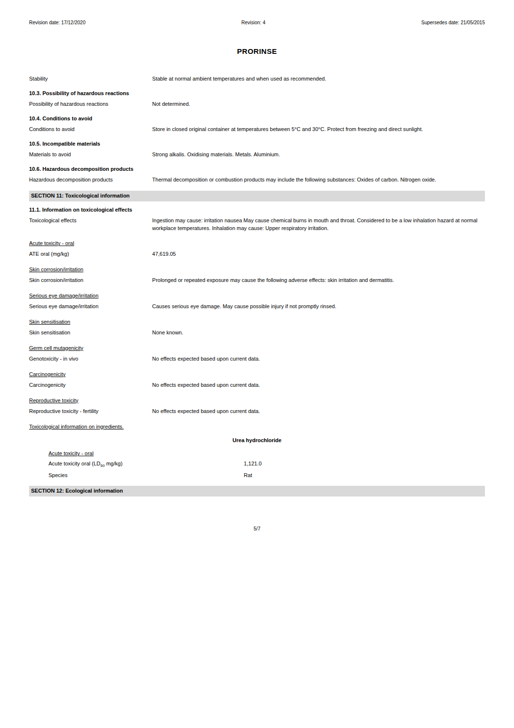Revision date: 17/12/2020 Revision: 4 Supersedes date: 21/05/2015
PRORINSE
| Stability | Stable at normal ambient temperatures and when used as recommended. |
10.3. Possibility of hazardous reactions
| Possibility of hazardous reactions | Not determined. |
10.4. Conditions to avoid
| Conditions to avoid | Store in closed original container at temperatures between 5°C and 30°C. Protect from freezing and direct sunlight. |
10.5. Incompatible materials
| Materials to avoid | Strong alkalis. Oxidising materials. Metals. Aluminium. |
10.6. Hazardous decomposition products
| Hazardous decomposition products | Thermal decomposition or combustion products may include the following substances: Oxides of carbon. Nitrogen oxide. |
SECTION 11: Toxicological information
11.1. Information on toxicological effects
| Toxicological effects | Ingestion may cause: irritation nausea May cause chemical burns in mouth and throat. Considered to be a low inhalation hazard at normal workplace temperatures. Inhalation may cause: Upper respiratory irritation. |
Acute toxicity - oral
| ATE oral (mg/kg) | 47,619.05 |
Skin corrosion/irritation
| Skin corrosion/irritation | Prolonged or repeated exposure may cause the following adverse effects: skin irritation and dermatitis. |
Serious eye damage/irritation
| Serious eye damage/irritation | Causes serious eye damage. May cause possible injury if not promptly rinsed. |
Skin sensitisation
| Skin sensitisation | None known. |
Germ cell mutagenicity
| Genotoxicity - in vivo | No effects expected based upon current data. |
Carcinogenicity
| Carcinogenicity | No effects expected based upon current data. |
Reproductive toxicity
| Reproductive toxicity - fertility | No effects expected based upon current data. |
Toxicological information on ingredients.
Urea hydrochloride
Acute toxicity - oral
| Acute toxicity oral (LD 50 mg/kg) | 1,121.0 |
| Species | Rat |
SECTION 12: Ecological information
5/7